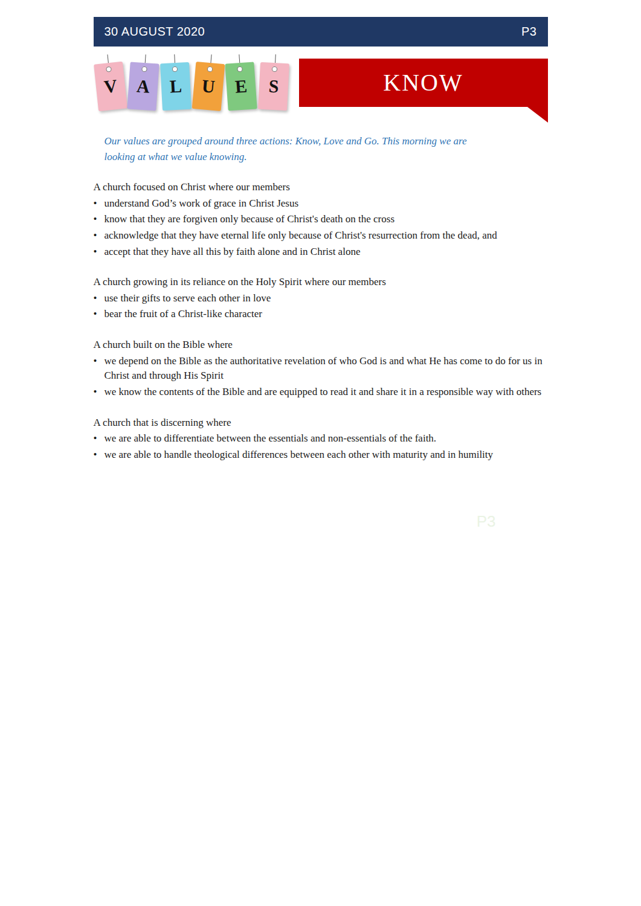30 AUGUST 2020 P3
V A L U E S
KNOW
Our values are grouped around three actions: Know, Love and Go. This morning we are looking at what we value knowing.
A church focused on Christ where our members
understand God’s work of grace in Christ Jesus
know that they are forgiven only because of Christ's death on the cross
acknowledge that they have eternal life only because of Christ's resurrection from the dead, and
accept that they have all this by faith alone and in Christ alone
A church growing in its reliance on the Holy Spirit where our members
use their gifts to serve each other in love
bear the fruit of a Christ-like character
A church built on the Bible where
we depend on the Bible as the authoritative revelation of who God is and what He has come to do for us in Christ and through His Spirit
we know the contents of the Bible and are equipped to read it and share it in a responsible way with others
A church that is discerning where
we are able to differentiate between the essentials and non-essentials of the faith.
we are able to handle theological differences between each other with maturity and in humility
P3